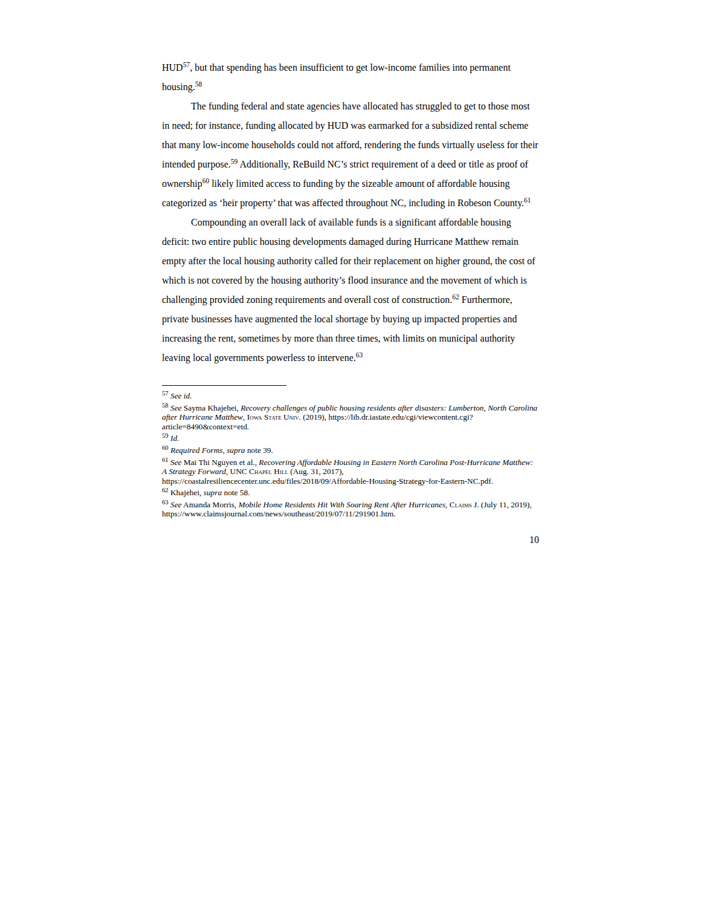HUD57, but that spending has been insufficient to get low-income families into permanent housing.58
The funding federal and state agencies have allocated has struggled to get to those most in need; for instance, funding allocated by HUD was earmarked for a subsidized rental scheme that many low-income households could not afford, rendering the funds virtually useless for their intended purpose.59 Additionally, ReBuild NC’s strict requirement of a deed or title as proof of ownership60 likely limited access to funding by the sizeable amount of affordable housing categorized as ‘heir property’ that was affected throughout NC, including in Robeson County.61
Compounding an overall lack of available funds is a significant affordable housing deficit: two entire public housing developments damaged during Hurricane Matthew remain empty after the local housing authority called for their replacement on higher ground, the cost of which is not covered by the housing authority’s flood insurance and the movement of which is challenging provided zoning requirements and overall cost of construction.62 Furthermore, private businesses have augmented the local shortage by buying up impacted properties and increasing the rent, sometimes by more than three times, with limits on municipal authority leaving local governments powerless to intervene.63
57 See id.
58 See Sayma Khajehei, Recovery challenges of public housing residents after disasters: Lumberton, North Carolina after Hurricane Matthew, Iowa State Univ. (2019), https://lib.dr.iastate.edu/cgi/viewcontent.cgi?article=8490&context=etd.
59 Id.
60 Required Forms, supra note 39.
61 See Mai Thi Nguyen et al., Recovering Affordable Housing in Eastern North Carolina Post-Hurricane Matthew: A Strategy Forward, UNC Chapel Hill (Aug. 31, 2017), https://coastalresiliencecenter.unc.edu/files/2018/09/Affordable-Housing-Strategy-for-Eastern-NC.pdf.
62 Khajehei, supra note 58.
63 See Amanda Morris, Mobile Home Residents Hit With Soaring Rent After Hurricanes, Claims J. (July 11, 2019), https://www.claimsjournal.com/news/southeast/2019/07/11/291901.htm.
10